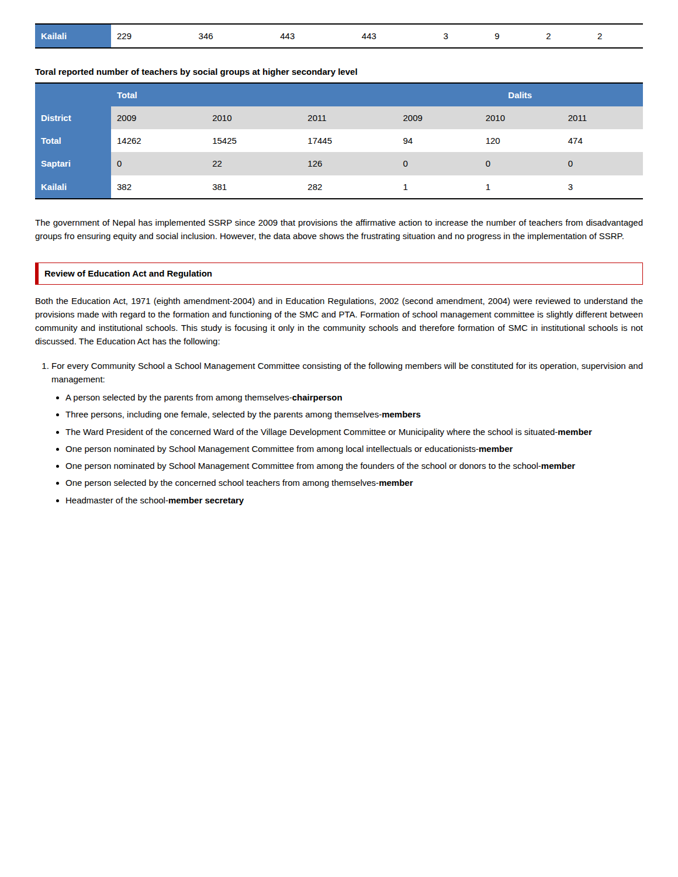| Kailali | 229 | 346 | 443 | 443 | 3 | 9 | 2 | 2 |
Toral reported number of teachers by social groups at higher secondary level
| | Total | Dalits |
| --- | --- | --- |
| District | 2009 | 2010 | 2011 | 2009 | 2010 | 2011 |
| Total | 14262 | 15425 | 17445 | 94 | 120 | 474 |
| Saptari | 0 | 22 | 126 | 0 | 0 | 0 |
| Kailali | 382 | 381 | 282 | 1 | 1 | 3 |
The government of Nepal has implemented SSRP since 2009 that provisions the affirmative action to increase the number of teachers from disadvantaged groups fro ensuring equity and social inclusion. However, the data above shows the frustrating situation and no progress in the implementation of SSRP.
Review of Education Act and Regulation
Both the Education Act, 1971 (eighth amendment-2004) and in Education Regulations, 2002 (second amendment, 2004) were reviewed to understand the provisions made with regard to the formation and functioning of the SMC and PTA. Formation of school management committee is slightly different between community and institutional schools. This study is focusing it only in the community schools and therefore formation of SMC in institutional schools is not discussed. The Education Act has the following:
For every Community School a School Management Committee consisting of the following members will be constituted for its operation, supervision and management:
A person selected by the parents from among themselves-chairperson
Three persons, including one female, selected by the parents among themselves-members
The Ward President of the concerned Ward of the Village Development Committee or Municipality where the school is situated-member
One person nominated by School Management Committee from among local intellectuals or educationists-member
One person nominated by School Management Committee from among the founders of the school or donors to the school-member
One person selected by the concerned school teachers from among themselves-member
Headmaster of the school-member secretary